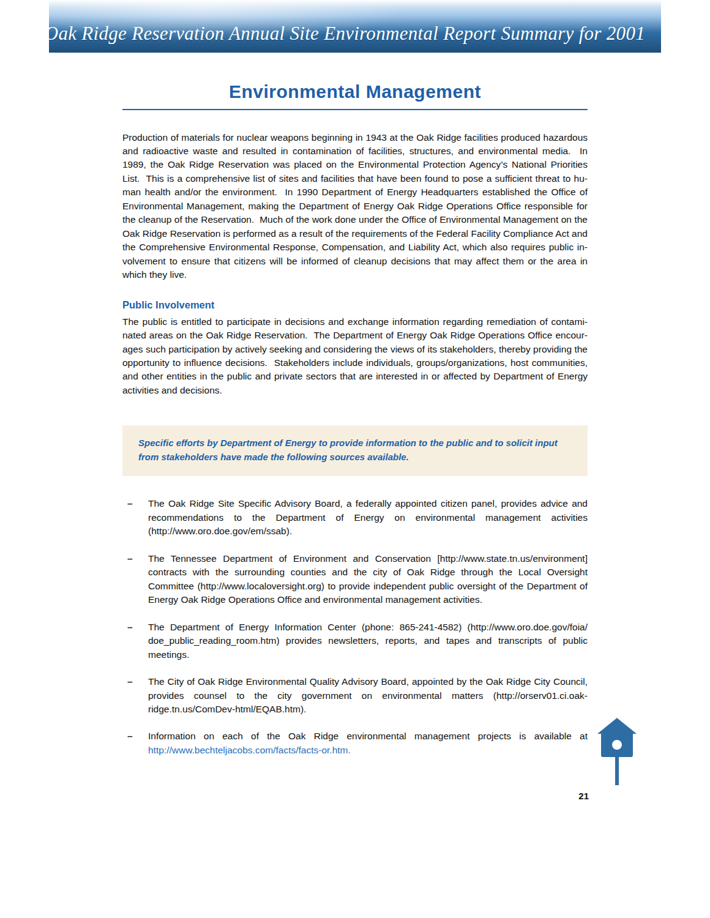Oak Ridge Reservation Annual Site Environmental Report Summary for 2001
Environmental Management
Production of materials for nuclear weapons beginning in 1943 at the Oak Ridge facilities produced hazardous and radioactive waste and resulted in contamination of facilities, structures, and environmental media. In 1989, the Oak Ridge Reservation was placed on the Environmental Protection Agency’s National Priorities List. This is a comprehensive list of sites and facilities that have been found to pose a sufficient threat to human health and/or the environment. In 1990 Department of Energy Headquarters established the Office of Environmental Management, making the Department of Energy Oak Ridge Operations Office responsible for the cleanup of the Reservation. Much of the work done under the Office of Environmental Management on the Oak Ridge Reservation is performed as a result of the requirements of the Federal Facility Compliance Act and the Comprehensive Environmental Response, Compensation, and Liability Act, which also requires public involvement to ensure that citizens will be informed of cleanup decisions that may affect them or the area in which they live.
Public Involvement
The public is entitled to participate in decisions and exchange information regarding remediation of contaminated areas on the Oak Ridge Reservation. The Department of Energy Oak Ridge Operations Office encourages such participation by actively seeking and considering the views of its stakeholders, thereby providing the opportunity to influence decisions. Stakeholders include individuals, groups/organizations, host communities, and other entities in the public and private sectors that are interested in or affected by Department of Energy activities and decisions.
Specific efforts by Department of Energy to provide information to the public and to solicit input from stakeholders have made the following sources available.
The Oak Ridge Site Specific Advisory Board, a federally appointed citizen panel, provides advice and recommendations to the Department of Energy on environmental management activities (http://www.oro.doe.gov/em/ssab).
The Tennessee Department of Environment and Conservation [http://www.state.tn.us/environment] contracts with the surrounding counties and the city of Oak Ridge through the Local Oversight Committee (http://www.localoversight.org) to provide independent public oversight of the Department of Energy Oak Ridge Operations Office and environmental management activities.
The Department of Energy Information Center (phone: 865-241-4582) (http://www.oro.doe.gov/foia/ doe_public_reading_room.htm) provides newsletters, reports, and tapes and transcripts of public meetings.
The City of Oak Ridge Environmental Quality Advisory Board, appointed by the Oak Ridge City Council, provides counsel to the city government on environmental matters (http://orserv01.ci.oak-ridge.tn.us/ComDev-html/EQAB.htm).
Information on each of the Oak Ridge environmental management projects is available at http://www.bechteljacobs.com/facts/facts-or.htm.
21